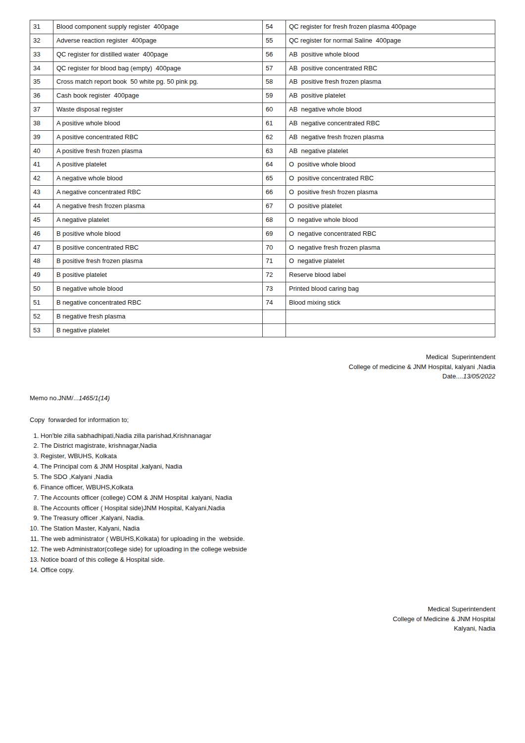| 31 | Blood component supply register 400page | 54 | QC register for fresh frozen plasma 400page |
| 32 | Adverse reaction register 400page | 55 | QC register for normal Saline 400page |
| 33 | QC register for distilled water 400page | 56 | AB positive whole blood |
| 34 | QC register for blood bag (empty) 400page | 57 | AB positive concentrated RBC |
| 35 | Cross match report book 50 white pg. 50 pink pg. | 58 | AB positive fresh frozen plasma |
| 36 | Cash book register 400page | 59 | AB positive platelet |
| 37 | Waste disposal register | 60 | AB negative whole blood |
| 38 | A positive whole blood | 61 | AB negative concentrated RBC |
| 39 | A positive concentrated RBC | 62 | AB negative fresh frozen plasma |
| 40 | A positive fresh frozen plasma | 63 | AB negative platelet |
| 41 | A positive platelet | 64 | O positive whole blood |
| 42 | A negative whole blood | 65 | O positive concentrated RBC |
| 43 | A negative concentrated RBC | 66 | O positive fresh frozen plasma |
| 44 | A negative fresh frozen plasma | 67 | O positive platelet |
| 45 | A negative platelet | 68 | O negative whole blood |
| 46 | B positive whole blood | 69 | O negative concentrated RBC |
| 47 | B positive concentrated RBC | 70 | O negative fresh frozen plasma |
| 48 | B positive fresh frozen plasma | 71 | O negative platelet |
| 49 | B positive platelet | 72 | Reserve blood label |
| 50 | B negative whole blood | 73 | Printed blood caring bag |
| 51 | B negative concentrated RBC | 74 | Blood mixing stick |
| 52 | B negative fresh plasma | | |
| 53 | B negative platelet | | |
Medical Superintendent
College of medicine & JNM Hospital, kalyani ,Nadia
Date....13/05/2022
Memo no.JNM/...1465/1(14)
Copy forwarded for information to;
Hon'ble zilla sabhadhipati,Nadia zilla parishad,Krishnanagar
The District magistrate, krishnagar,Nadia
Register, WBUHS, Kolkata
The Principal com & JNM Hospital ,kalyani, Nadia
The SDO ,Kalyani ,Nadia
Finance officer, WBUHS,Kolkata
The Accounts officer (college) COM & JNM Hospital .kalyani, Nadia
The Accounts officer ( Hospital side)JNM Hospital, Kalyani,Nadia
The Treasury officer ,Kalyani, Nadia.
The Station Master, Kalyani, Nadia
The web administrator ( WBUHS,Kolkata) for uploading in the webside.
The web Administrator(college side) for uploading in the college webside
Notice board of this college & Hospital side.
Office copy.
Medical Superintendent
College of Medicine & JNM Hospital
Kalyani, Nadia